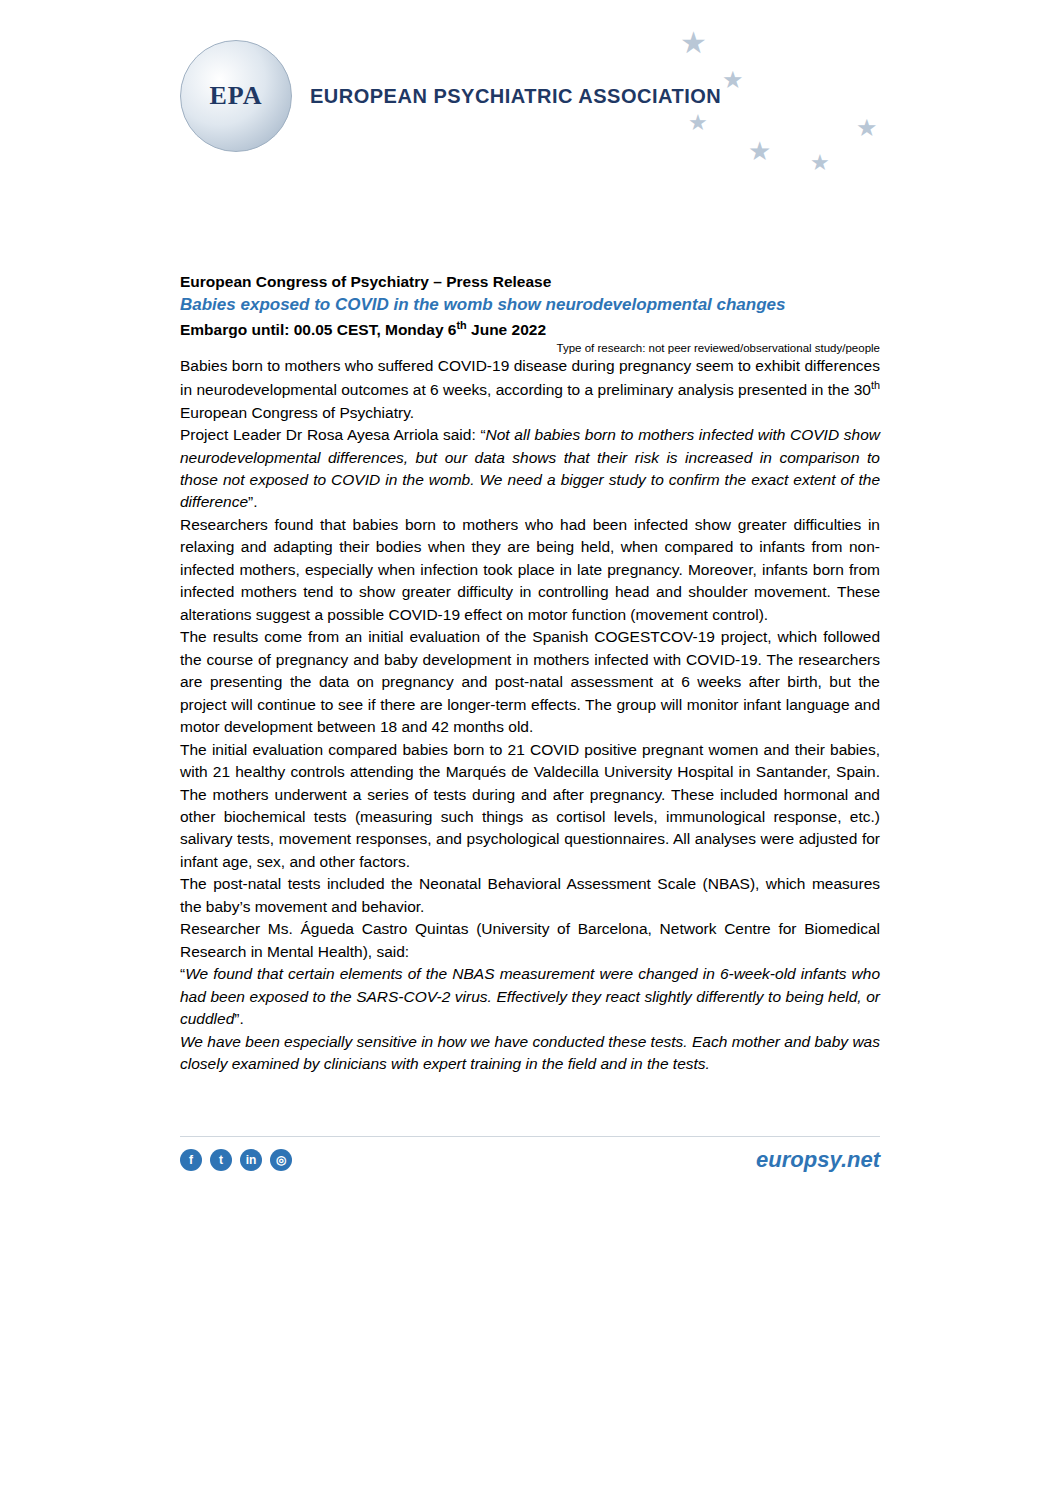★★★★★★
EPA
EUROPEAN PSYCHIATRIC ASSOCIATION
European Congress of Psychiatry – Press Release
Babies exposed to COVID in the womb show neurodevelopmental changes
Embargo until: 00.05 CEST, Monday 6th June 2022
Type of research: not peer reviewed/observational study/people
Babies born to mothers who suffered COVID-19 disease during pregnancy seem to exhibit differences in neurodevelopmental outcomes at 6 weeks, according to a preliminary analysis presented in the 30th European Congress of Psychiatry.
Project Leader Dr Rosa Ayesa Arriola said: “Not all babies born to mothers infected with COVID show neurodevelopmental differences, but our data shows that their risk is increased in comparison to those not exposed to COVID in the womb. We need a bigger study to confirm the exact extent of the difference”.
Researchers found that babies born to mothers who had been infected show greater difficulties in relaxing and adapting their bodies when they are being held, when compared to infants from non-infected mothers, especially when infection took place in late pregnancy. Moreover, infants born from infected mothers tend to show greater difficulty in controlling head and shoulder movement. These alterations suggest a possible COVID-19 effect on motor function (movement control).
The results come from an initial evaluation of the Spanish COGESTCOV-19 project, which followed the course of pregnancy and baby development in mothers infected with COVID-19. The researchers are presenting the data on pregnancy and post-natal assessment at 6 weeks after birth, but the project will continue to see if there are longer-term effects. The group will monitor infant language and motor development between 18 and 42 months old.
The initial evaluation compared babies born to 21 COVID positive pregnant women and their babies, with 21 healthy controls attending the Marqués de Valdecilla University Hospital in Santander, Spain. The mothers underwent a series of tests during and after pregnancy. These included hormonal and other biochemical tests (measuring such things as cortisol levels, immunological response, etc.) salivary tests, movement responses, and psychological questionnaires. All analyses were adjusted for infant age, sex, and other factors.
The post-natal tests included the Neonatal Behavioral Assessment Scale (NBAS), which measures the baby’s movement and behavior.
Researcher Ms. Águeda Castro Quintas (University of Barcelona, Network Centre for Biomedical Research in Mental Health), said:
“We found that certain elements of the NBAS measurement were changed in 6-week-old infants who had been exposed to the SARS-COV-2 virus. Effectively they react slightly differently to being held, or cuddled”.
We have been especially sensitive in how we have conducted these tests. Each mother and baby was closely examined by clinicians with expert training in the field and in the tests.
f
t
in
◎
europsy.net